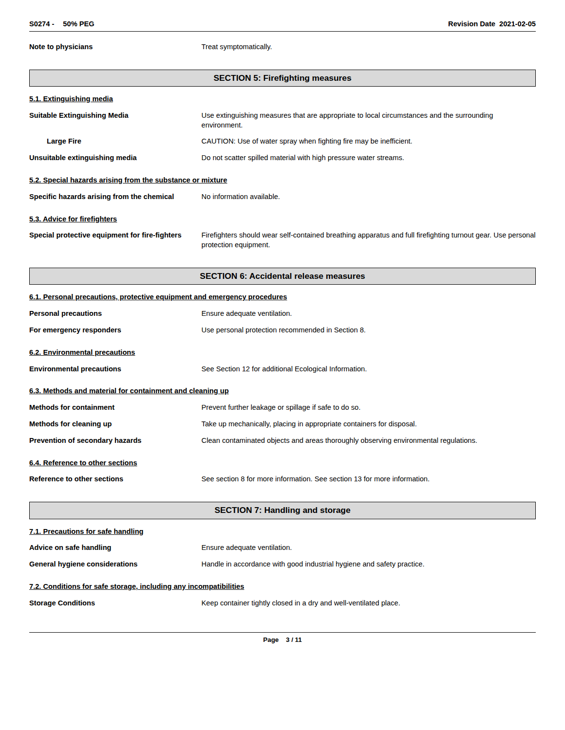S0274 -50% PEG
Revision Date 2021-02-05
| Note to physicians | Treat symptomatically. |
SECTION 5: Firefighting measures
5.1. Extinguishing media
| Suitable Extinguishing Media | Use extinguishing measures that are appropriate to local circumstances and the surrounding environment. |
| Large Fire | CAUTION: Use of water spray when fighting fire may be inefficient. |
| Unsuitable extinguishing media | Do not scatter spilled material with high pressure water streams. |
5.2. Special hazards arising from the substance or mixture
| Specific hazards arising from the chemical | No information available. |
5.3. Advice for firefighters
| Special protective equipment for fire-fighters | Firefighters should wear self-contained breathing apparatus and full firefighting turnout gear. Use personal protection equipment. |
SECTION 6: Accidental release measures
6.1. Personal precautions, protective equipment and emergency procedures
| Personal precautions | Ensure adequate ventilation. |
| For emergency responders | Use personal protection recommended in Section 8. |
6.2. Environmental precautions
| Environmental precautions | See Section 12 for additional Ecological Information. |
6.3. Methods and material for containment and cleaning up
| Methods for containment | Prevent further leakage or spillage if safe to do so. |
| Methods for cleaning up | Take up mechanically, placing in appropriate containers for disposal. |
| Prevention of secondary hazards | Clean contaminated objects and areas thoroughly observing environmental regulations. |
6.4. Reference to other sections
| Reference to other sections | See section 8 for more information. See section 13 for more information. |
SECTION 7: Handling and storage
7.1. Precautions for safe handling
| Advice on safe handling | Ensure adequate ventilation. |
| General hygiene considerations | Handle in accordance with good industrial hygiene and safety practice. |
7.2. Conditions for safe storage, including any incompatibilities
| Storage Conditions | Keep container tightly closed in a dry and well-ventilated place. |
Page 3 / 11